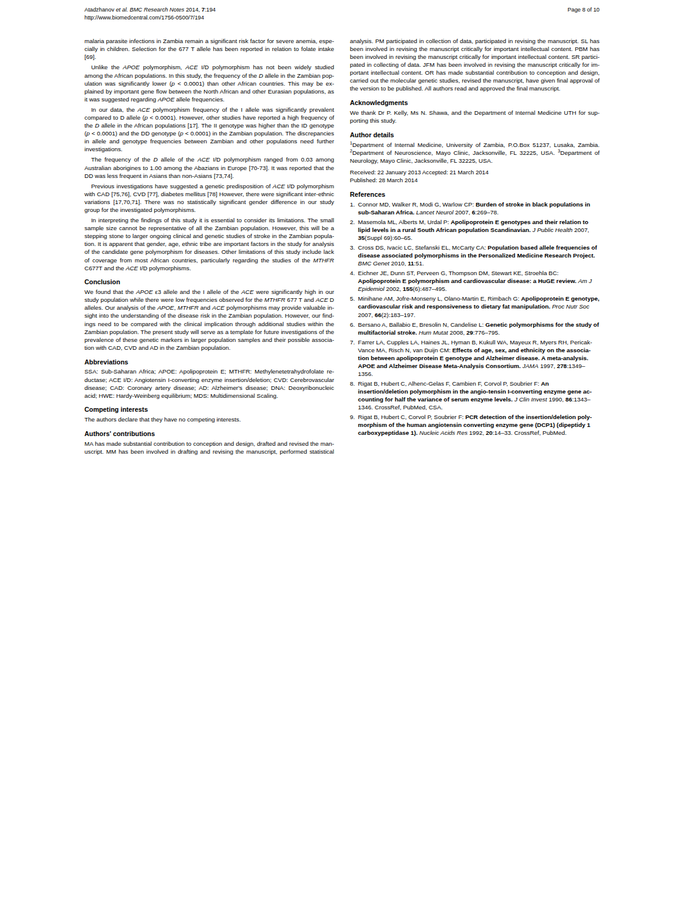Atadzhanov et al. BMC Research Notes 2014, 7:194
http://www.biomedcentral.com/1756-0500/7/194
Page 8 of 10
malaria parasite infections in Zambia remain a significant risk factor for severe anemia, especially in children. Selection for the 677 T allele has been reported in relation to folate intake [69].
Unlike the APOE polymorphism, ACE I/D polymorphism has not been widely studied among the African populations. In this study, the frequency of the D allele in the Zambian population was significantly lower (p < 0.0001) than other African countries. This may be explained by important gene flow between the North African and other Eurasian populations, as it was suggested regarding APOE allele frequencies.
In our data, the ACE polymorphism frequency of the I allele was significantly prevalent compared to D allele (p < 0.0001). However, other studies have reported a high frequency of the D allele in the African populations [17]. The II genotype was higher than the ID genotype (p < 0.0001) and the DD genotype (p < 0.0001) in the Zambian population. The discrepancies in allele and genotype frequencies between Zambian and other populations need further investigations.
The frequency of the D allele of the ACE I/D polymorphism ranged from 0.03 among Australian aborigines to 1.00 among the Abazians in Europe [70-73]. It was reported that the DD was less frequent in Asians than non-Asians [73,74].
Previous investigations have suggested a genetic predisposition of ACE I/D polymorphism with CAD [75,76], CVD [77], diabetes mellitus [78] However, there were significant inter-ethnic variations [17,70,71]. There was no statistically significant gender difference in our study group for the investigated polymorphisms.
In interpreting the findings of this study it is essential to consider its limitations. The small sample size cannot be representative of all the Zambian population. However, this will be a stepping stone to larger ongoing clinical and genetic studies of stroke in the Zambian population. It is apparent that gender, age, ethnic tribe are important factors in the study for analysis of the candidate gene polymorphism for diseases. Other limitations of this study include lack of coverage from most African countries, particularly regarding the studies of the MTHFR C677T and the ACE I/D polymorphisms.
Conclusion
We found that the APOE ε3 allele and the I allele of the ACE were significantly high in our study population while there were low frequencies observed for the MTHFR 677 T and ACE D alleles. Our analysis of the APOE, MTHFR and ACE polymorphisms may provide valuable insight into the understanding of the disease risk in the Zambian population. However, our findings need to be compared with the clinical implication through additional studies within the Zambian population. The present study will serve as a template for future investigations of the prevalence of these genetic markers in larger population samples and their possible association with CAD, CVD and AD in the Zambian population.
Abbreviations
SSA: Sub-Saharan Africa; APOE: Apolipoprotein E; MTHFR: Methylenetetrahydrofolate reductase; ACE I/D: Angiotensin I-converting enzyme insertion/deletion; CVD: Cerebrovascular disease; CAD: Coronary artery disease; AD: Alzheimer's disease; DNA: Deoxyribonucleic acid; HWE: Hardy-Weinberg equilibrium; MDS: Multidimensional Scaling.
Competing interests
The authors declare that they have no competing interests.
Authors' contributions
MA has made substantial contribution to conception and design, drafted and revised the manuscript. MM has been involved in drafting and revising the manuscript, performed statistical analysis. PM participated in collection of data, participated in revising the manuscript. SL has been involved in revising the manuscript critically for important intellectual content. PBM has been involved in revising the manuscript critically for important intellectual content. SR participated in collecting of data. JFM has been involved in revising the manuscript critically for important intellectual content. OR has made substantial contribution to conception and design, carried out the molecular genetic studies, revised the manuscript, have given final approval of the version to be published. All authors read and approved the final manuscript.
Acknowledgments
We thank Dr P. Kelly, Ms N. Shawa, and the Department of Internal Medicine UTH for supporting this study.
Author details
1Department of Internal Medicine, University of Zambia, P.O.Box 51237, Lusaka, Zambia. 2Department of Neuroscience, Mayo Clinic, Jacksonville, FL 32225, USA. 3Department of Neurology, Mayo Clinic, Jacksonville, FL 32225, USA.
Received: 22 January 2013 Accepted: 21 March 2014
Published: 28 March 2014
References
Connor MD, Walker R, Modi G, Warlow CP: Burden of stroke in black populations in sub-Saharan Africa. Lancet Neurol 2007, 6:269–78.
Masemola ML, Alberts M, Urdal P: Apolipoprotein E genotypes and their relation to lipid levels in a rural South African population Scandinavian. J Public Health 2007, 35(Suppl 69):60–65.
Cross DS, Ivacic LC, Stefanski EL, McCarty CA: Population based allele frequencies of disease associated polymorphisms in the Personalized Medicine Research Project. BMC Genet 2010, 11:51.
Eichner JE, Dunn ST, Perveen G, Thompson DM, Stewart KE, Stroehla BC: Apolipoprotein E polymorphism and cardiovascular disease: a HuGE review. Am J Epidemiol 2002, 155(6):487–495.
Minihane AM, Jofre-Monseny L, Olano-Martin E, Rimbach G: Apolipoprotein E genotype, cardiovascular risk and responsiveness to dietary fat manipulation. Proc Nutr Soc 2007, 66(2):183–197.
Bersano A, Ballabio E, Bresolin N, Candelise L: Genetic polymorphisms for the study of multifactorial stroke. Hum Mutat 2008, 29:776–795.
Farrer LA, Cupples LA, Haines JL, Hyman B, Kukull WA, Mayeux R, Myers RH, Pericak-Vance MA, Risch N, van Duijn CM: Effects of age, sex, and ethnicity on the association between apolipoprotein E genotype and Alzheimer disease. A meta-analysis. APOE and Alzheimer Disease Meta-Analysis Consortium. JAMA 1997, 278:1349–1356.
Rigat B, Hubert C, Alhenc-Gelas F, Cambien F, Corvol P, Soubrier F: An insertion/deletion polymorphism in the angio-tensin I-converting enzyme gene accounting for half the variance of serum enzyme levels. J Clin Invest 1990, 86:1343–1346. CrossRef, PubMed, CSA.
Rigat B, Hubert C, Corvol P, Soubrier F: PCR detection of the insertion/deletion polymorphism of the human angiotensin converting enzyme gene (DCP1) (dipeptidy 1 carboxypeptidase 1). Nucleic Acids Res 1992, 20:14–33. CrossRef, PubMed.